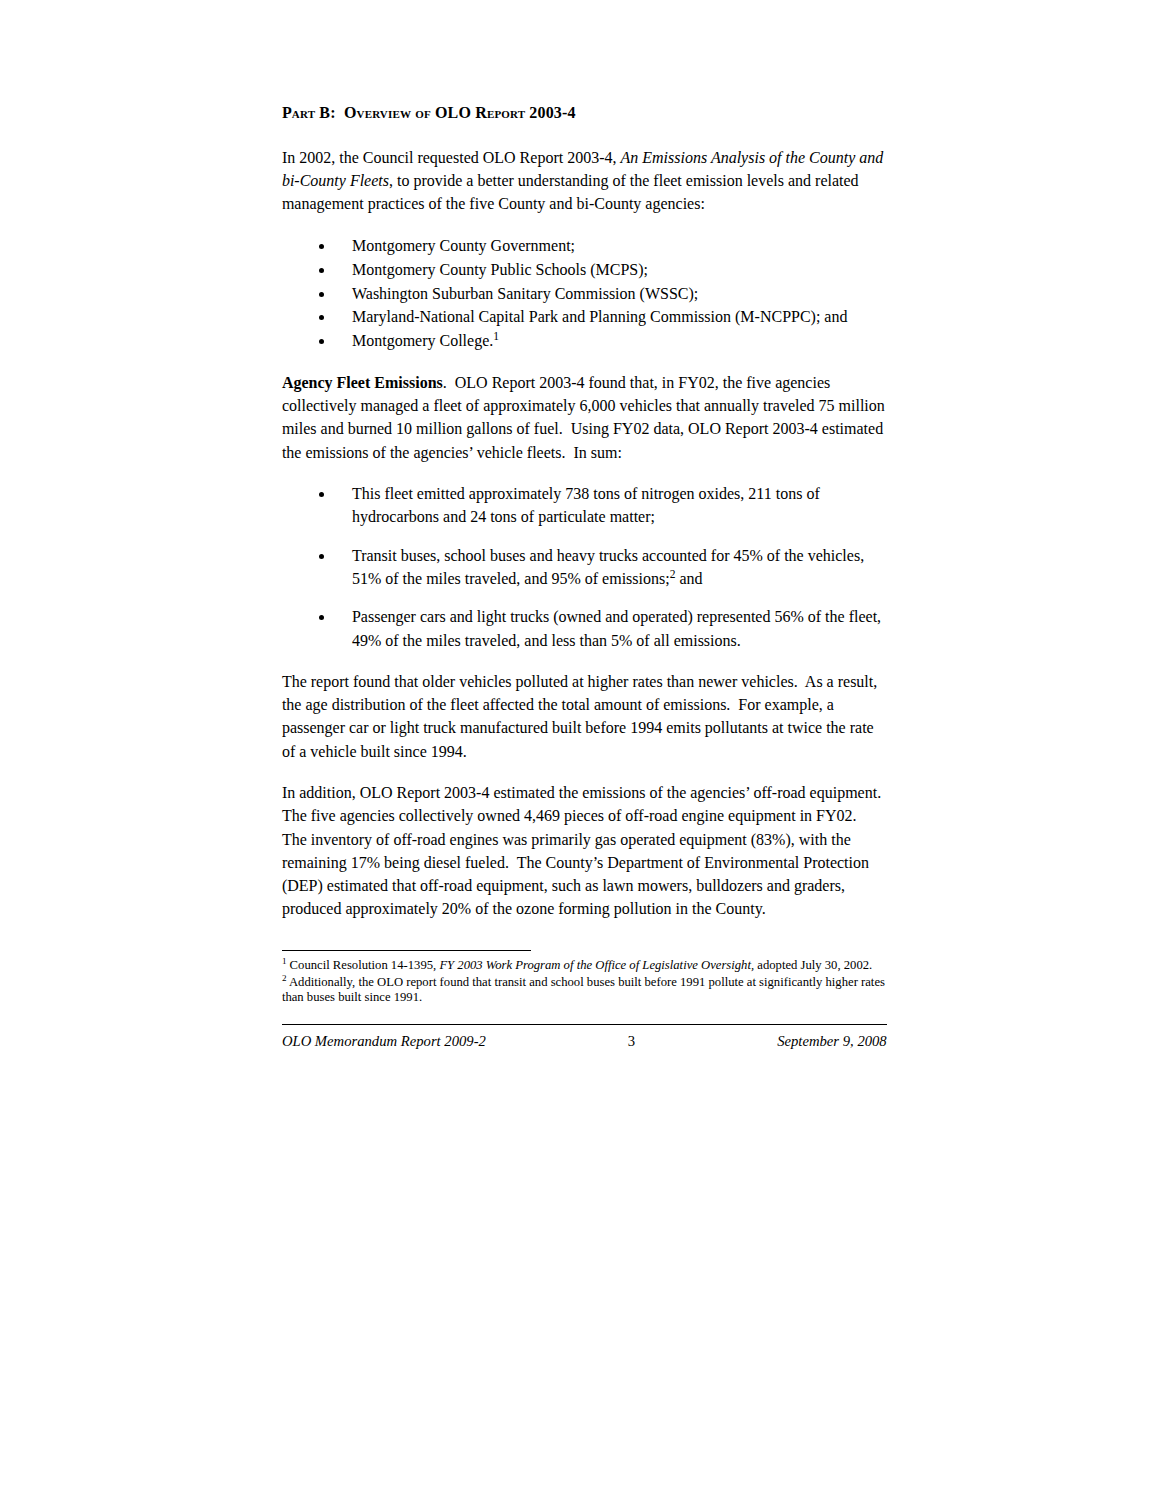Part B: Overview of OLO Report 2003-4
In 2002, the Council requested OLO Report 2003-4, An Emissions Analysis of the County and bi-County Fleets, to provide a better understanding of the fleet emission levels and related management practices of the five County and bi-County agencies:
Montgomery County Government;
Montgomery County Public Schools (MCPS);
Washington Suburban Sanitary Commission (WSSC);
Maryland-National Capital Park and Planning Commission (M-NCPPC); and
Montgomery College.1
Agency Fleet Emissions. OLO Report 2003-4 found that, in FY02, the five agencies collectively managed a fleet of approximately 6,000 vehicles that annually traveled 75 million miles and burned 10 million gallons of fuel. Using FY02 data, OLO Report 2003-4 estimated the emissions of the agencies’ vehicle fleets. In sum:
This fleet emitted approximately 738 tons of nitrogen oxides, 211 tons of hydrocarbons and 24 tons of particulate matter;
Transit buses, school buses and heavy trucks accounted for 45% of the vehicles, 51% of the miles traveled, and 95% of emissions;2 and
Passenger cars and light trucks (owned and operated) represented 56% of the fleet, 49% of the miles traveled, and less than 5% of all emissions.
The report found that older vehicles polluted at higher rates than newer vehicles. As a result, the age distribution of the fleet affected the total amount of emissions. For example, a passenger car or light truck manufactured built before 1994 emits pollutants at twice the rate of a vehicle built since 1994.
In addition, OLO Report 2003-4 estimated the emissions of the agencies’ off-road equipment. The five agencies collectively owned 4,469 pieces of off-road engine equipment in FY02. The inventory of off-road engines was primarily gas operated equipment (83%), with the remaining 17% being diesel fueled. The County’s Department of Environmental Protection (DEP) estimated that off-road equipment, such as lawn mowers, bulldozers and graders, produced approximately 20% of the ozone forming pollution in the County.
1 Council Resolution 14-1395, FY 2003 Work Program of the Office of Legislative Oversight, adopted July 30, 2002.
2 Additionally, the OLO report found that transit and school buses built before 1991 pollute at significantly higher rates than buses built since 1991.
OLO Memorandum Report 2009-2 3 September 9, 2008